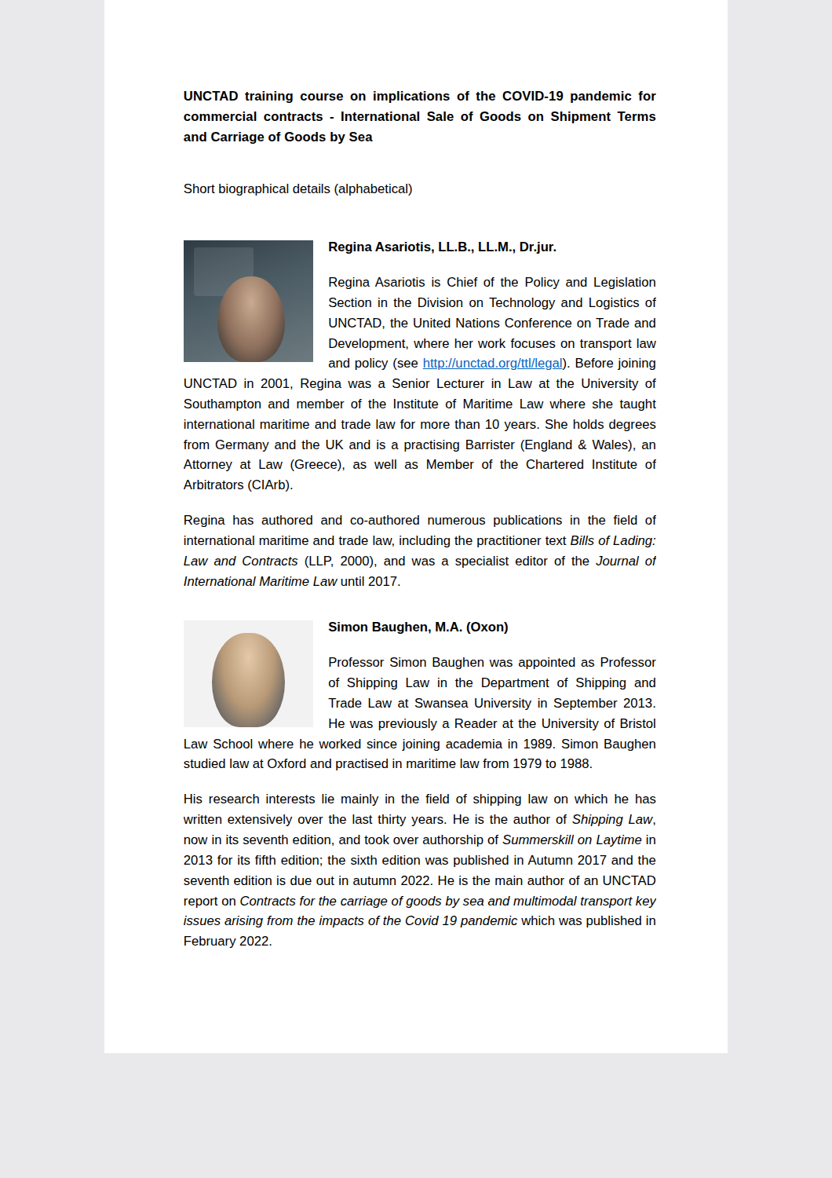UNCTAD training course on implications of the COVID-19 pandemic for commercial contracts - International Sale of Goods on Shipment Terms and Carriage of Goods by Sea
Short biographical details (alphabetical)
Regina Asariotis, LL.B., LL.M., Dr.jur.
Regina Asariotis is Chief of the Policy and Legislation Section in the Division on Technology and Logistics of UNCTAD, the United Nations Conference on Trade and Development, where her work focuses on transport law and policy (see http://unctad.org/ttl/legal). Before joining UNCTAD in 2001, Regina was a Senior Lecturer in Law at the University of Southampton and member of the Institute of Maritime Law where she taught international maritime and trade law for more than 10 years. She holds degrees from Germany and the UK and is a practising Barrister (England & Wales), an Attorney at Law (Greece), as well as Member of the Chartered Institute of Arbitrators (CIArb).
Regina has authored and co-authored numerous publications in the field of international maritime and trade law, including the practitioner text Bills of Lading: Law and Contracts (LLP, 2000), and was a specialist editor of the Journal of International Maritime Law until 2017.
Simon Baughen, M.A. (Oxon)
Professor Simon Baughen was appointed as Professor of Shipping Law in the Department of Shipping and Trade Law at Swansea University in September 2013. He was previously a Reader at the University of Bristol Law School where he worked since joining academia in 1989. Simon Baughen studied law at Oxford and practised in maritime law from 1979 to 1988.
His research interests lie mainly in the field of shipping law on which he has written extensively over the last thirty years. He is the author of Shipping Law, now in its seventh edition, and took over authorship of Summerskill on Laytime in 2013 for its fifth edition; the sixth edition was published in Autumn 2017 and the seventh edition is due out in autumn 2022. He is the main author of an UNCTAD report on Contracts for the carriage of goods by sea and multimodal transport key issues arising from the impacts of the Covid 19 pandemic which was published in February 2022.